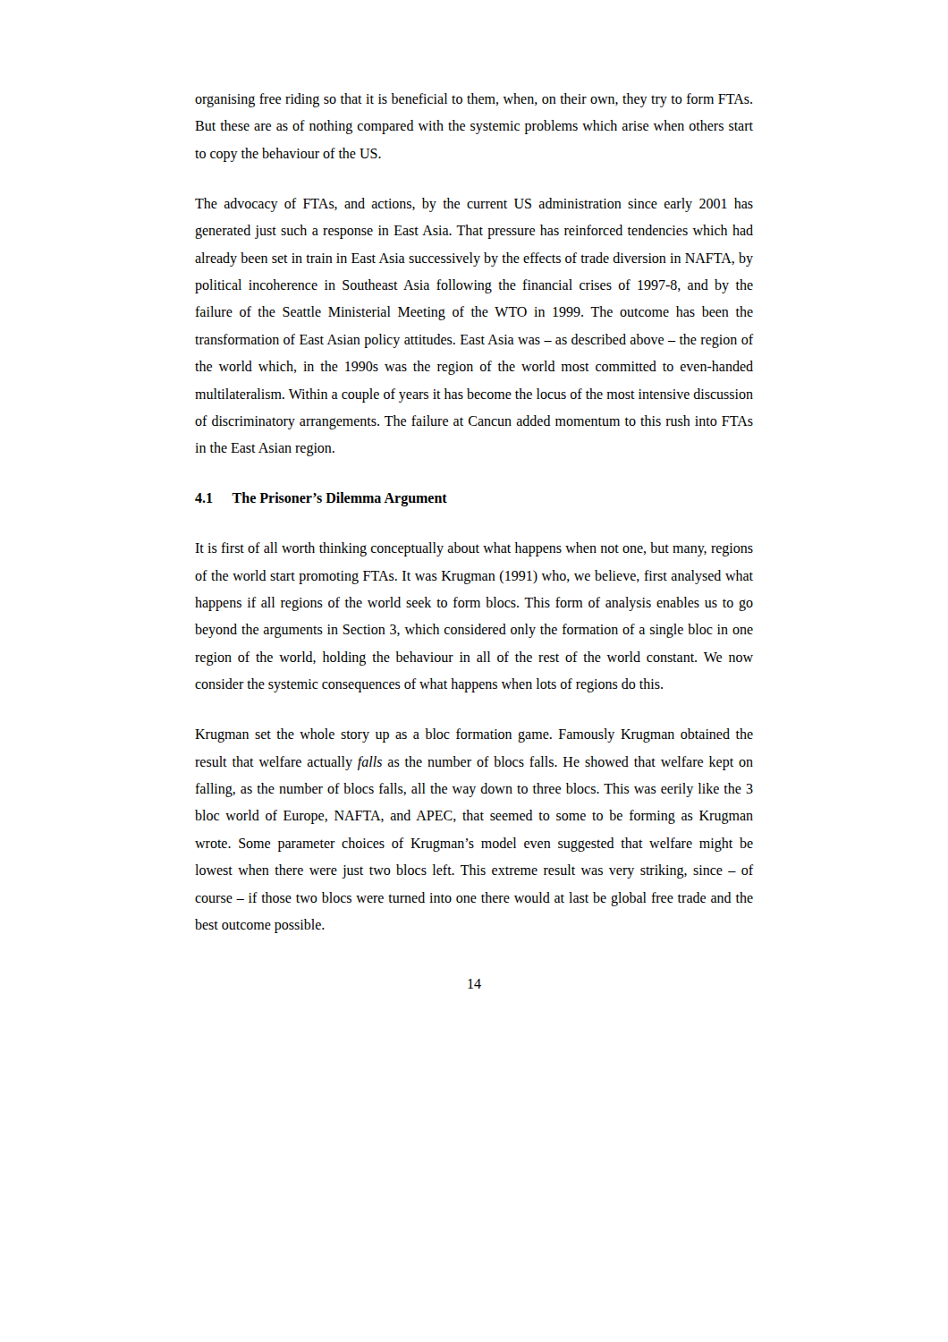organising free riding so that it is beneficial to them, when, on their own, they try to form FTAs. But these are as of nothing compared with the systemic problems which arise when others start to copy the behaviour of the US.
The advocacy of FTAs, and actions, by the current US administration since early 2001 has generated just such a response in East Asia. That pressure has reinforced tendencies which had already been set in train in East Asia successively by the effects of trade diversion in NAFTA, by political incoherence in Southeast Asia following the financial crises of 1997-8, and by the failure of the Seattle Ministerial Meeting of the WTO in 1999. The outcome has been the transformation of East Asian policy attitudes. East Asia was – as described above – the region of the world which, in the 1990s was the region of the world most committed to even-handed multilateralism. Within a couple of years it has become the locus of the most intensive discussion of discriminatory arrangements. The failure at Cancun added momentum to this rush into FTAs in the East Asian region.
4.1 The Prisoner’s Dilemma Argument
It is first of all worth thinking conceptually about what happens when not one, but many, regions of the world start promoting FTAs. It was Krugman (1991) who, we believe, first analysed what happens if all regions of the world seek to form blocs. This form of analysis enables us to go beyond the arguments in Section 3, which considered only the formation of a single bloc in one region of the world, holding the behaviour in all of the rest of the world constant. We now consider the systemic consequences of what happens when lots of regions do this.
Krugman set the whole story up as a bloc formation game. Famously Krugman obtained the result that welfare actually falls as the number of blocs falls. He showed that welfare kept on falling, as the number of blocs falls, all the way down to three blocs. This was eerily like the 3 bloc world of Europe, NAFTA, and APEC, that seemed to some to be forming as Krugman wrote. Some parameter choices of Krugman’s model even suggested that welfare might be lowest when there were just two blocs left. This extreme result was very striking, since – of course – if those two blocs were turned into one there would at last be global free trade and the best outcome possible.
14